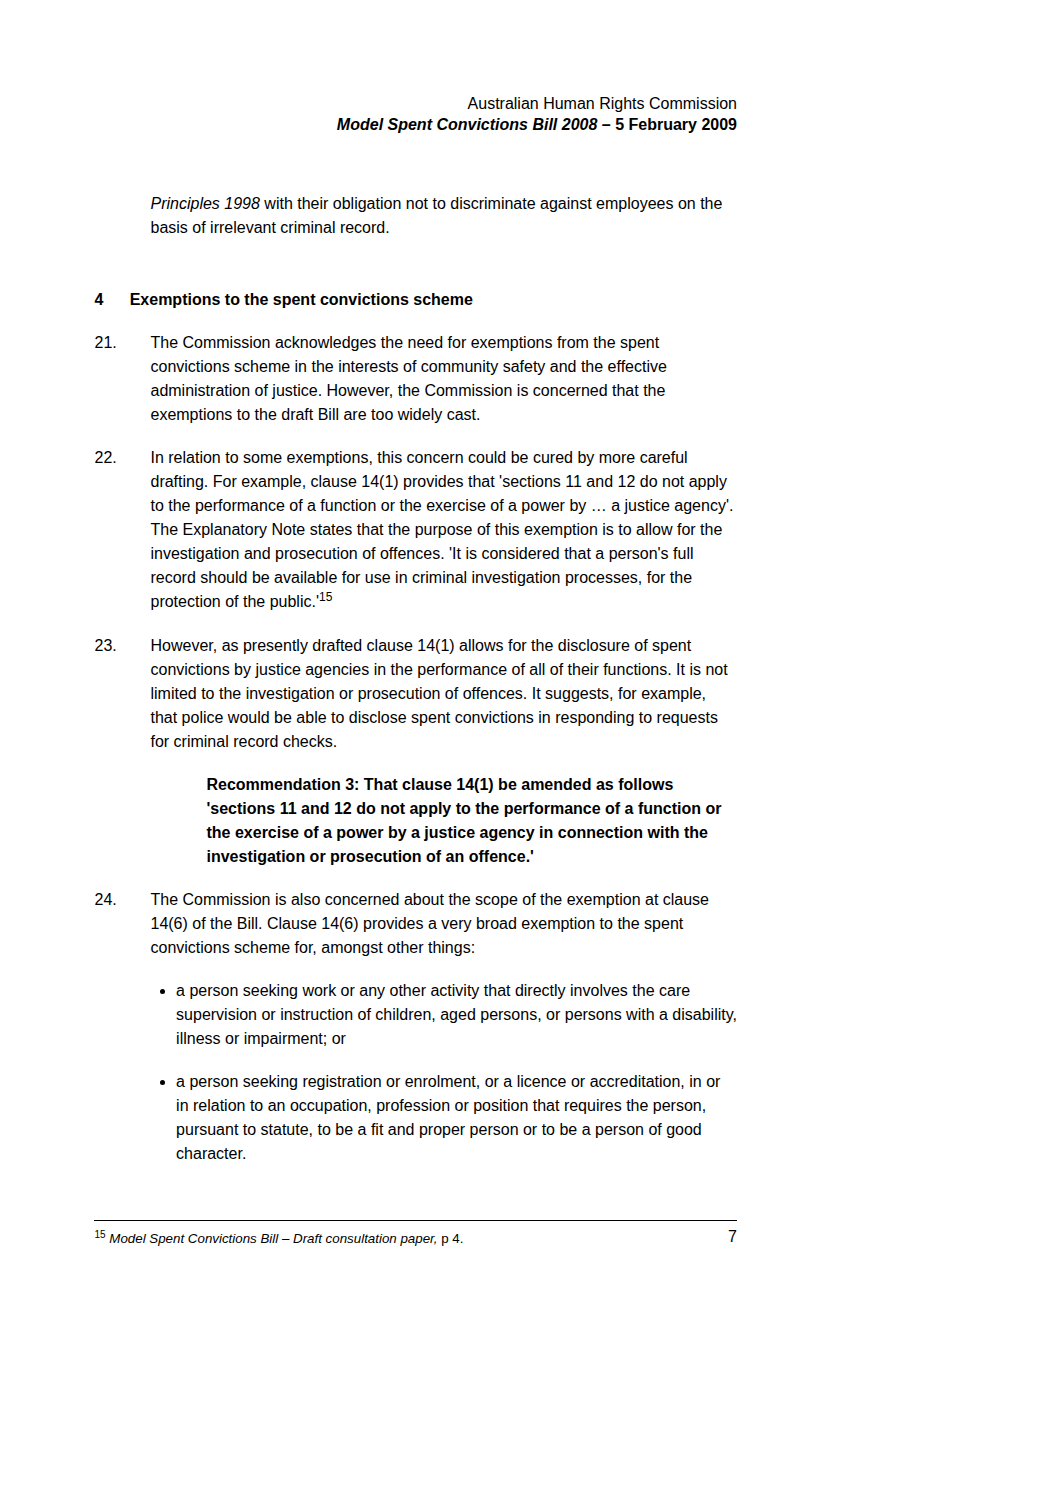Australian Human Rights Commission
Model Spent Convictions Bill 2008 – 5 February 2009
Principles 1998 with their obligation not to discriminate against employees on the basis of irrelevant criminal record.
4 Exemptions to the spent convictions scheme
21. The Commission acknowledges the need for exemptions from the spent convictions scheme in the interests of community safety and the effective administration of justice. However, the Commission is concerned that the exemptions to the draft Bill are too widely cast.
22. In relation to some exemptions, this concern could be cured by more careful drafting. For example, clause 14(1) provides that 'sections 11 and 12 do not apply to the performance of a function or the exercise of a power by … a justice agency'. The Explanatory Note states that the purpose of this exemption is to allow for the investigation and prosecution of offences. 'It is considered that a person's full record should be available for use in criminal investigation processes, for the protection of the public.'15
23.
However, as presently drafted clause 14(1) allows for the disclosure of spent convictions by justice agencies in the performance of all of their functions. It is not limited to the investigation or prosecution of offences. It suggests, for example, that police would be able to disclose spent convictions in responding to requests for criminal record checks.
Recommendation 3: That clause 14(1) be amended as follows 'sections 11 and 12 do not apply to the performance of a function or the exercise of a power by a justice agency in connection with the investigation or prosecution of an offence.'
24.
The Commission is also concerned about the scope of the exemption at clause 14(6) of the Bill. Clause 14(6) provides a very broad exemption to the spent convictions scheme for, amongst other things:
a person seeking work or any other activity that directly involves the care supervision or instruction of children, aged persons, or persons with a disability, illness or impairment; or
a person seeking registration or enrolment, or a licence or accreditation, in or in relation to an occupation, profession or position that requires the person, pursuant to statute, to be a fit and proper person or to be a person of good character.
15 Model Spent Convictions Bill – Draft consultation paper, p 4.
7